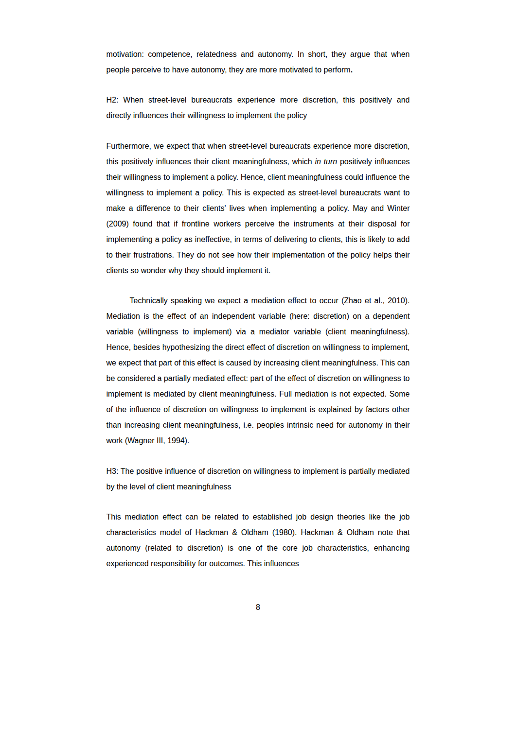motivation: competence, relatedness and autonomy. In short, they argue that when people perceive to have autonomy, they are more motivated to perform.
H2: When street-level bureaucrats experience more discretion, this positively and directly influences their willingness to implement the policy
Furthermore, we expect that when street-level bureaucrats experience more discretion, this positively influences their client meaningfulness, which in turn positively influences their willingness to implement a policy. Hence, client meaningfulness could influence the willingness to implement a policy. This is expected as street-level bureaucrats want to make a difference to their clients' lives when implementing a policy. May and Winter (2009) found that if frontline workers perceive the instruments at their disposal for implementing a policy as ineffective, in terms of delivering to clients, this is likely to add to their frustrations. They do not see how their implementation of the policy helps their clients so wonder why they should implement it.
Technically speaking we expect a mediation effect to occur (Zhao et al., 2010). Mediation is the effect of an independent variable (here: discretion) on a dependent variable (willingness to implement) via a mediator variable (client meaningfulness). Hence, besides hypothesizing the direct effect of discretion on willingness to implement, we expect that part of this effect is caused by increasing client meaningfulness. This can be considered a partially mediated effect: part of the effect of discretion on willingness to implement is mediated by client meaningfulness. Full mediation is not expected. Some of the influence of discretion on willingness to implement is explained by factors other than increasing client meaningfulness, i.e. peoples intrinsic need for autonomy in their work (Wagner III, 1994).
H3: The positive influence of discretion on willingness to implement is partially mediated by the level of client meaningfulness
This mediation effect can be related to established job design theories like the job characteristics model of Hackman & Oldham (1980). Hackman & Oldham note that autonomy (related to discretion) is one of the core job characteristics, enhancing experienced responsibility for outcomes. This influences
8